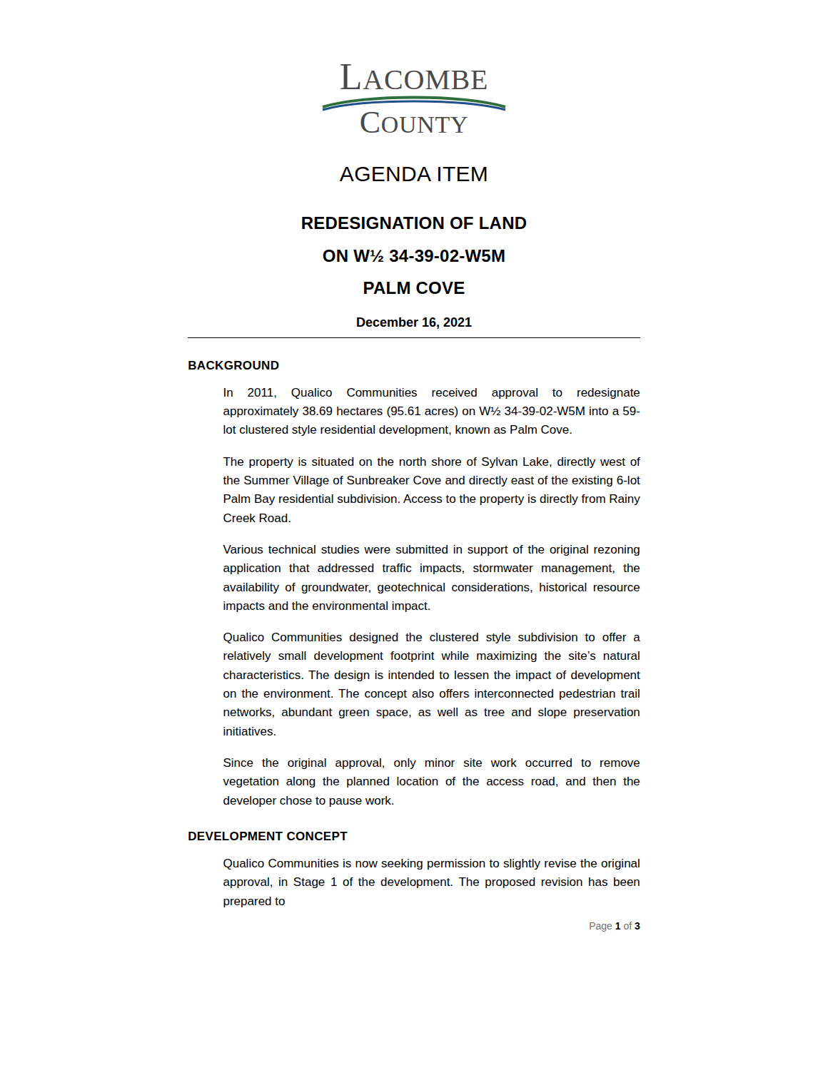LACOMBE
COUNTY
AGENDA ITEM
REDESIGNATION OF LAND
ON W½ 34-39-02-W5M
PALM COVE
December 16, 2021
BACKGROUND
In 2011, Qualico Communities received approval to redesignate approximately 38.69 hectares (95.61 acres) on W½ 34-39-02-W5M into a 59-lot clustered style residential development, known as Palm Cove.
The property is situated on the north shore of Sylvan Lake, directly west of the Summer Village of Sunbreaker Cove and directly east of the existing 6-lot Palm Bay residential subdivision. Access to the property is directly from Rainy Creek Road.
Various technical studies were submitted in support of the original rezoning application that addressed traffic impacts, stormwater management, the availability of groundwater, geotechnical considerations, historical resource impacts and the environmental impact.
Qualico Communities designed the clustered style subdivision to offer a relatively small development footprint while maximizing the site’s natural characteristics. The design is intended to lessen the impact of development on the environment. The concept also offers interconnected pedestrian trail networks, abundant green space, as well as tree and slope preservation initiatives.
Since the original approval, only minor site work occurred to remove vegetation along the planned location of the access road, and then the developer chose to pause work.
DEVELOPMENT CONCEPT
Qualico Communities is now seeking permission to slightly revise the original approval, in Stage 1 of the development. The proposed revision has been prepared to
Page 1 of 3